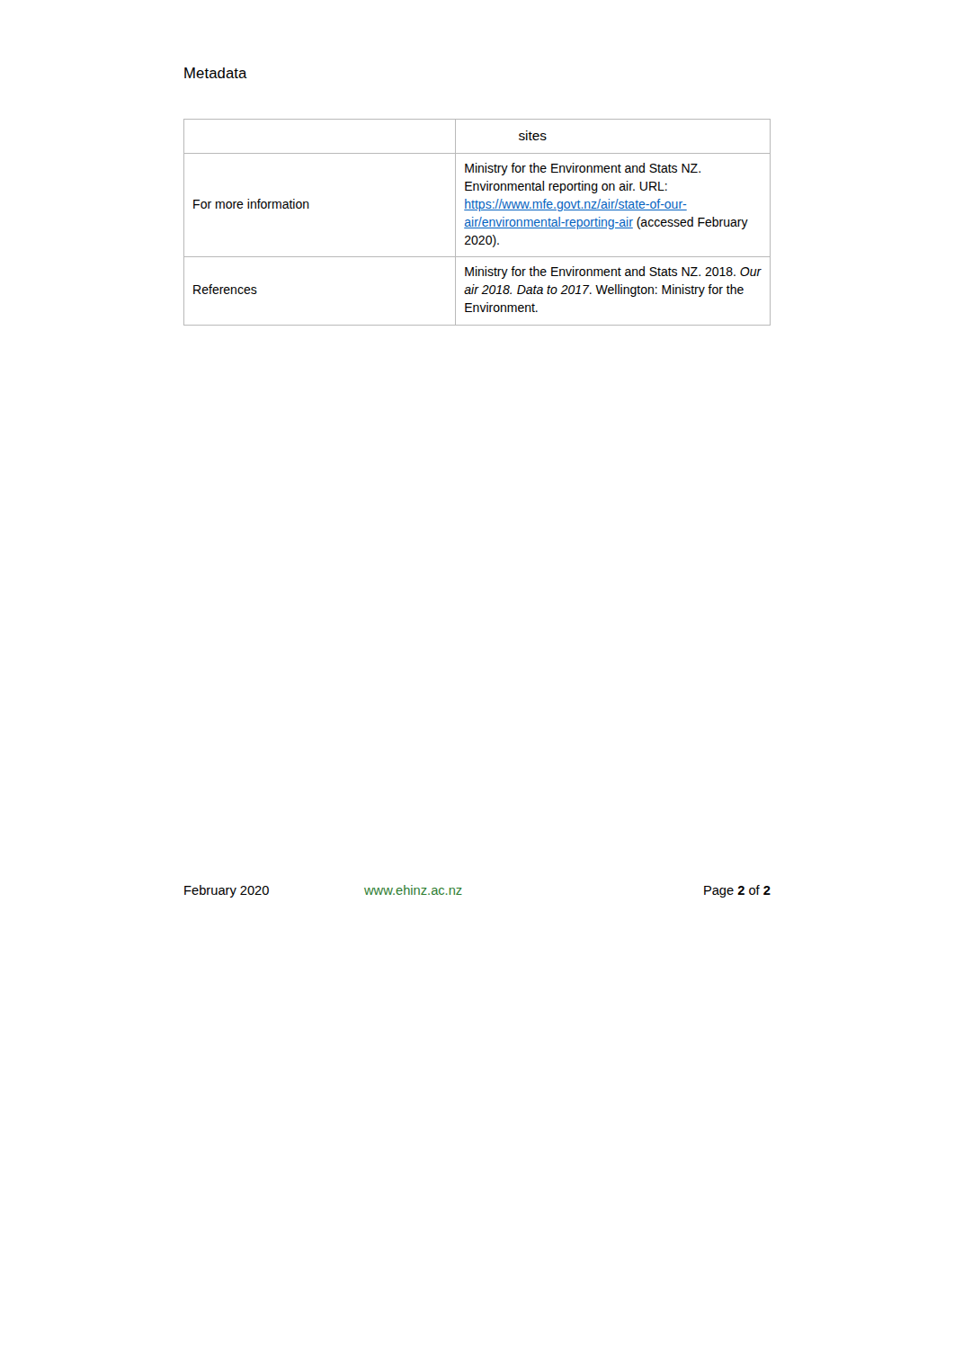Metadata
| | sites |
| For more information | Ministry for the Environment and Stats NZ. Environmental reporting on air. URL: https://www.mfe.govt.nz/air/state-of-our-air/environmental-reporting-air (accessed February 2020). |
| References | Ministry for the Environment and Stats NZ. 2018. Our air 2018. Data to 2017 . Wellington: Ministry for the Environment. |
February 2020
www.ehinz.ac.nz
Page 2 of 2